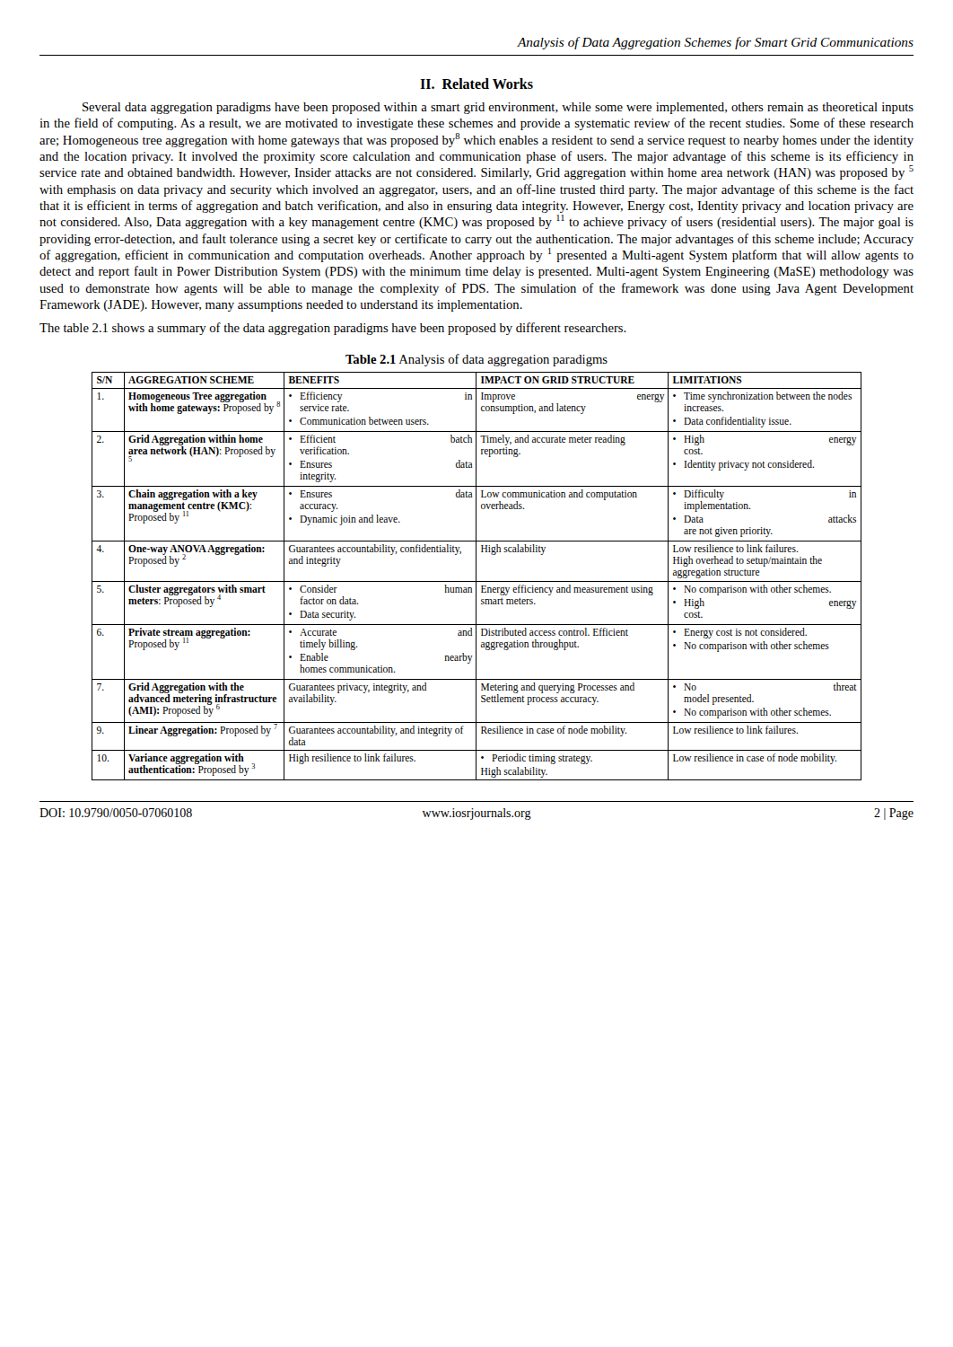Analysis of Data Aggregation Schemes for Smart Grid Communications
II. Related Works
Several data aggregation paradigms have been proposed within a smart grid environment, while some were implemented, others remain as theoretical inputs in the field of computing. As a result, we are motivated to investigate these schemes and provide a systematic review of the recent studies. Some of these research are; Homogeneous tree aggregation with home gateways that was proposed by8 which enables a resident to send a service request to nearby homes under the identity and the location privacy. It involved the proximity score calculation and communication phase of users. The major advantage of this scheme is its efficiency in service rate and obtained bandwidth. However, Insider attacks are not considered. Similarly, Grid aggregation within home area network (HAN) was proposed by 5 with emphasis on data privacy and security which involved an aggregator, users, and an off-line trusted third party. The major advantage of this scheme is the fact that it is efficient in terms of aggregation and batch verification, and also in ensuring data integrity. However, Energy cost, Identity privacy and location privacy are not considered. Also, Data aggregation with a key management centre (KMC) was proposed by 11 to achieve privacy of users (residential users). The major goal is providing error-detection, and fault tolerance using a secret key or certificate to carry out the authentication. The major advantages of this scheme include; Accuracy of aggregation, efficient in communication and computation overheads. Another approach by 1 presented a Multi-agent System platform that will allow agents to detect and report fault in Power Distribution System (PDS) with the minimum time delay is presented. Multi-agent System Engineering (MaSE) methodology was used to demonstrate how agents will be able to manage the complexity of PDS. The simulation of the framework was done using Java Agent Development Framework (JADE). However, many assumptions needed to understand its implementation.
The table 2.1 shows a summary of the data aggregation paradigms have been proposed by different researchers.
Table 2.1 Analysis of data aggregation paradigms
| S/N | AGGREGATION SCHEME | BENEFITS | IMPACT ON GRID STRUCTURE | LIMITATIONS |
| --- | --- | --- | --- | --- |
| 1. | Homogeneous Tree aggregation with home gateways: Proposed by 8 | Efficiency in service rate. Communication between users. | Improve energy consumption, and latency | Time synchronization between the nodes increases. Data confidentiality issue. |
| 2. | Grid Aggregation within home area network (HAN) : Proposed by 5 | Efficient batch verification. Ensures data integrity. | Timely, and accurate meter reading reporting. | High energy cost. Identity privacy not considered. |
| 3. | Chain aggregation with a key management centre (KMC) : Proposed by 11 | Ensures data accuracy. Dynamic join and leave. | Low communication and computation overheads. | Difficulty in implementation. Data attacks are not given priority. |
| 4. | One-way ANOVA Aggregation: Proposed by 2 | Guarantees accountability, confidentiality, and integrity | High scalability | Low resilience to link failures. High overhead to setup/maintain the aggregation structure |
| 5. | Cluster aggregators with smart meters : Proposed by 4 | Consider human factor on data. Data security. | Energy efficiency and measurement using smart meters. | No comparison with other schemes. High energy cost. |
| 6. | Private stream aggregation: Proposed by 11 | Accurate and timely billing. Enable nearby homes communication. | Distributed access control. Efficient aggregation throughput. | Energy cost is not considered. No comparison with other schemes |
| 7. | Grid Aggregation with the advanced metering infrastructure (AMI): Proposed by 6 | Guarantees privacy, integrity, and availability. | Metering and querying Processes and Settlement process accuracy. | No threat model presented. No comparison with other schemes. |
| 9. | Linear Aggregation: Proposed by 7 | Guarantees accountability, and integrity of data | Resilience in case of node mobility. | Low resilience to link failures. |
| 10. | Variance aggregation with authentication: Proposed by 3 | High resilience to link failures. | Periodic timing strategy. High scalability. | Low resilience in case of node mobility. |
DOI: 10.9790/0050-07060108
www.iosrjournals.org
2 | Page